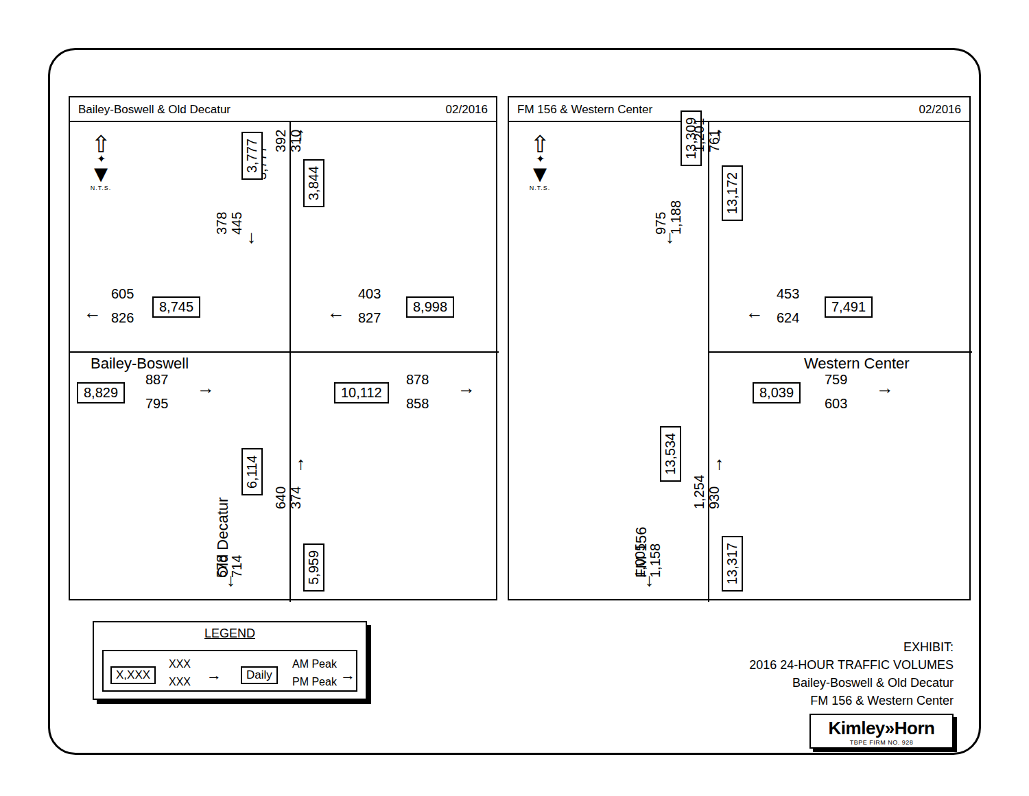Bailey-Boswell & Old Decatur 02/2016
⇧ ✦ ▼ N.T.S.
↓
3,777
3,777
445
378
↑
310
392
3,844
←
605
826
8,745
Bailey-Boswell
8,829
887
795
→
←
403
827
8,998
10,112
878
858
→
↓
6,114
714
578
Old Decatur
↑
374
640
5,959
FM 156 & Western Center 02/2016
⇧ ✦ ▼ N.T.S.
↓
13,309
1,188
975
↑
761
1,201
13,172
←
453
624
7,491
Western Center
8,039
759
603
→
↓
13,534
1,158
1,005
FM 156
↑
930
1,254
13,317
LEGEND
X,XXX
XXX
XXX
→
Daily
AM Peak
PM Peak
→
EXHIBIT:
2016 24-HOUR TRAFFIC VOLUMES
Bailey-Boswell & Old Decatur
FM 156 & Western Center
Kimley»Horn
TBPE FIRM NO. 928